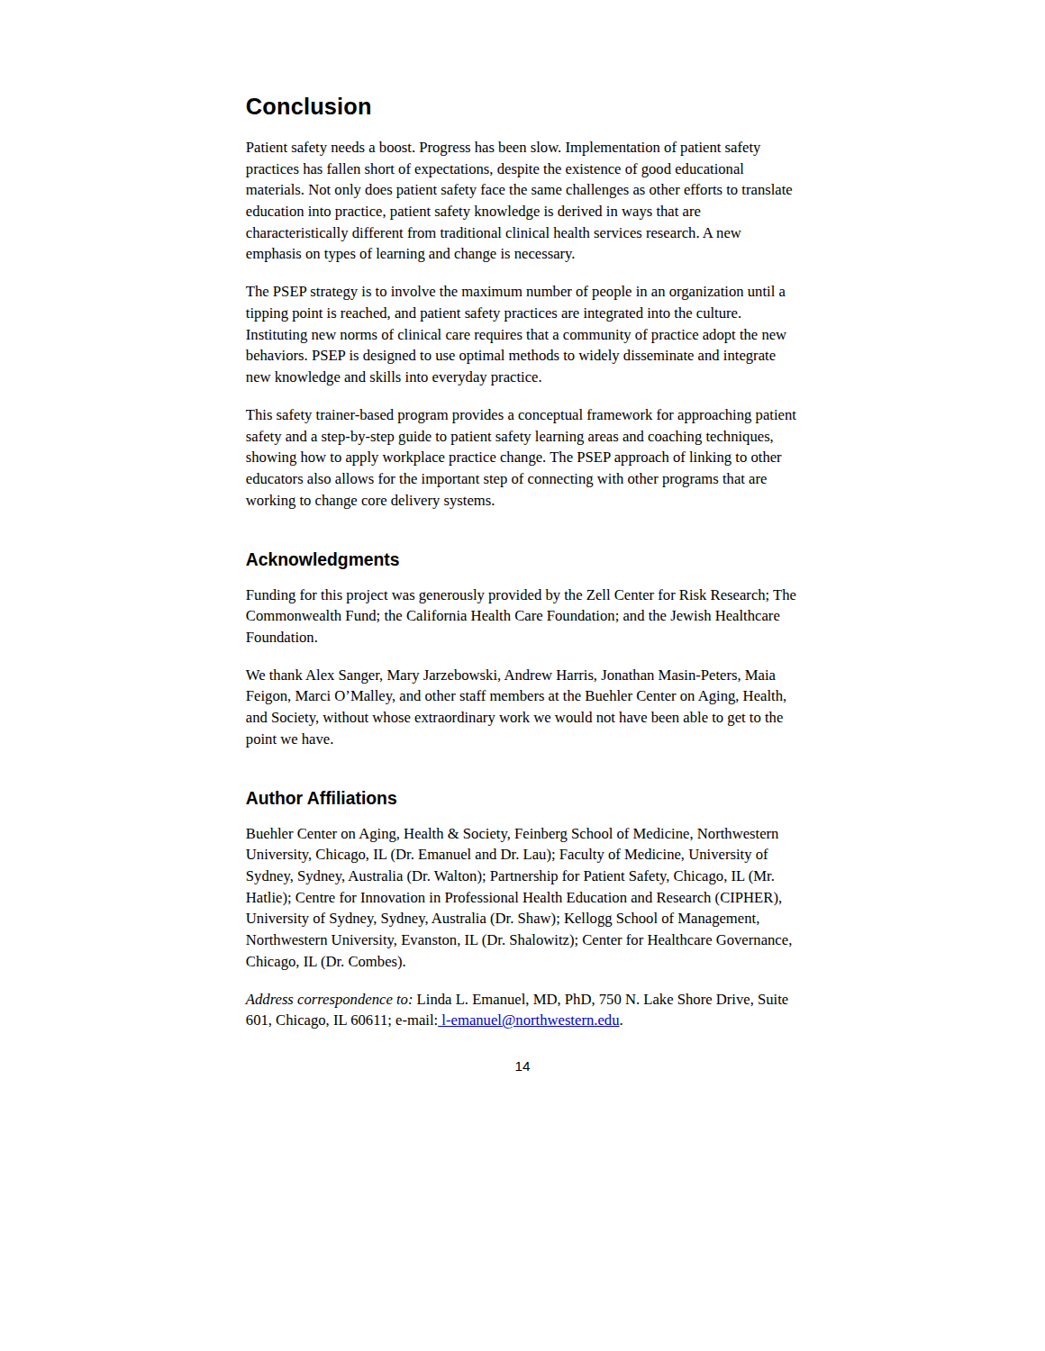Conclusion
Patient safety needs a boost. Progress has been slow. Implementation of patient safety practices has fallen short of expectations, despite the existence of good educational materials. Not only does patient safety face the same challenges as other efforts to translate education into practice, patient safety knowledge is derived in ways that are characteristically different from traditional clinical health services research. A new emphasis on types of learning and change is necessary.
The PSEP strategy is to involve the maximum number of people in an organization until a tipping point is reached, and patient safety practices are integrated into the culture. Instituting new norms of clinical care requires that a community of practice adopt the new behaviors. PSEP is designed to use optimal methods to widely disseminate and integrate new knowledge and skills into everyday practice.
This safety trainer-based program provides a conceptual framework for approaching patient safety and a step-by-step guide to patient safety learning areas and coaching techniques, showing how to apply workplace practice change. The PSEP approach of linking to other educators also allows for the important step of connecting with other programs that are working to change core delivery systems.
Acknowledgments
Funding for this project was generously provided by the Zell Center for Risk Research; The Commonwealth Fund; the California Health Care Foundation; and the Jewish Healthcare Foundation.
We thank Alex Sanger, Mary Jarzebowski, Andrew Harris, Jonathan Masin-Peters, Maia Feigon, Marci O’Malley, and other staff members at the Buehler Center on Aging, Health, and Society, without whose extraordinary work we would not have been able to get to the point we have.
Author Affiliations
Buehler Center on Aging, Health & Society, Feinberg School of Medicine, Northwestern University, Chicago, IL (Dr. Emanuel and Dr. Lau); Faculty of Medicine, University of Sydney, Sydney, Australia (Dr. Walton); Partnership for Patient Safety, Chicago, IL (Mr. Hatlie); Centre for Innovation in Professional Health Education and Research (CIPHER), University of Sydney, Sydney, Australia (Dr. Shaw); Kellogg School of Management, Northwestern University, Evanston, IL (Dr. Shalowitz); Center for Healthcare Governance, Chicago, IL (Dr. Combes).
Address correspondence to: Linda L. Emanuel, MD, PhD, 750 N. Lake Shore Drive, Suite 601, Chicago, IL 60611; e-mail: l-emanuel@northwestern.edu.
14